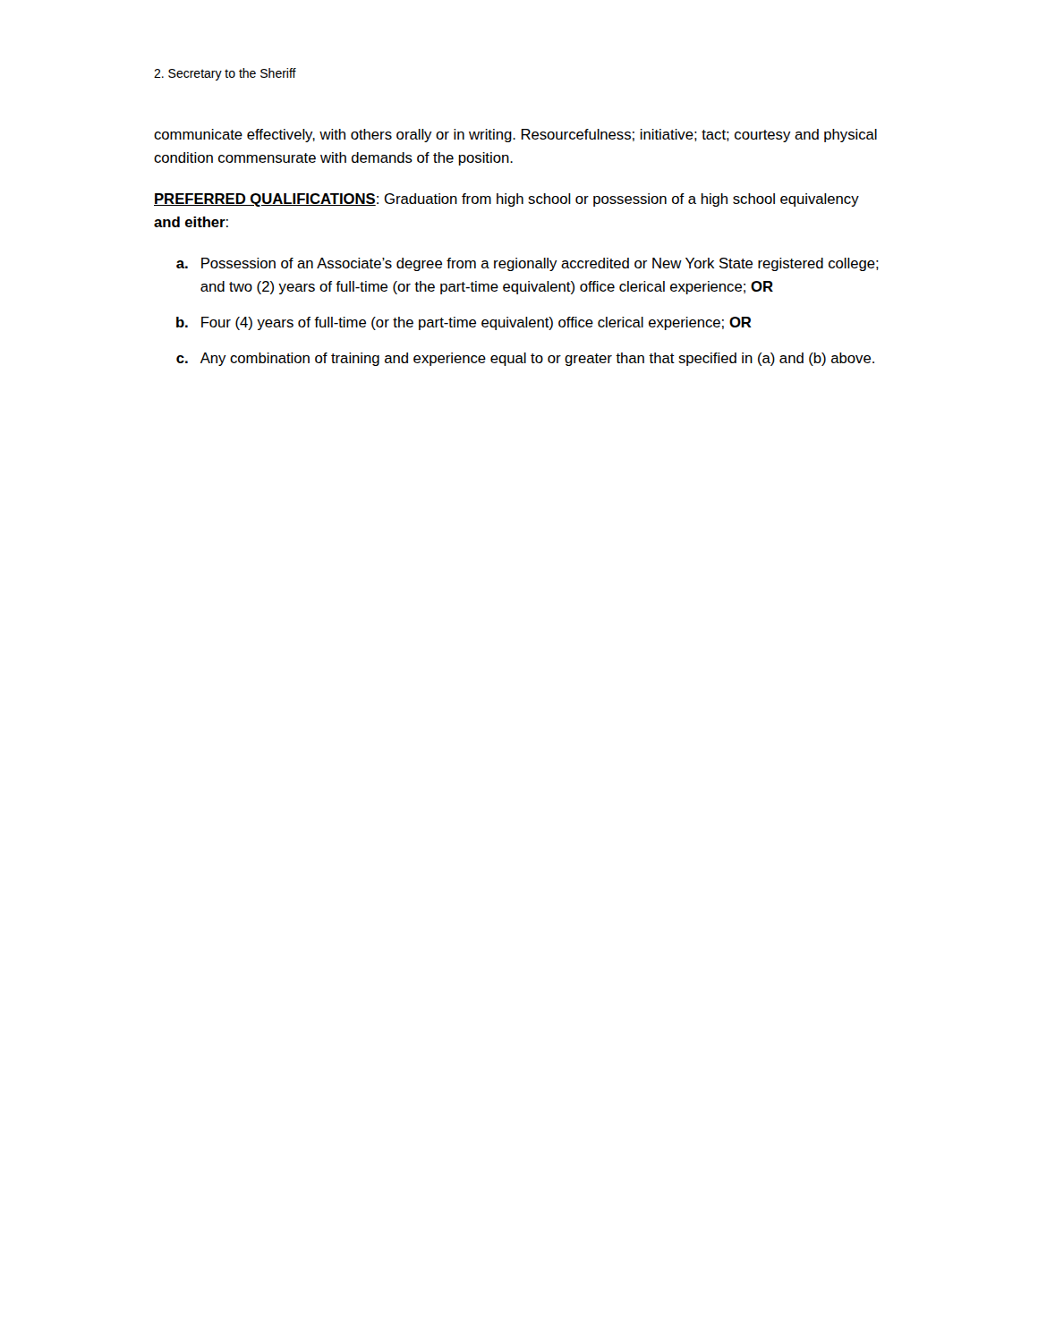2. Secretary to the Sheriff
communicate effectively, with others orally or in writing. Resourcefulness; initiative; tact; courtesy and physical condition commensurate with demands of the position.
PREFERRED QUALIFICATIONS: Graduation from high school or possession of a high school equivalency and either:
Possession of an Associate’s degree from a regionally accredited or New York State registered college; and two (2) years of full-time (or the part-time equivalent) office clerical experience; OR
Four (4) years of full-time (or the part-time equivalent) office clerical experience; OR
Any combination of training and experience equal to or greater than that specified in (a) and (b) above.